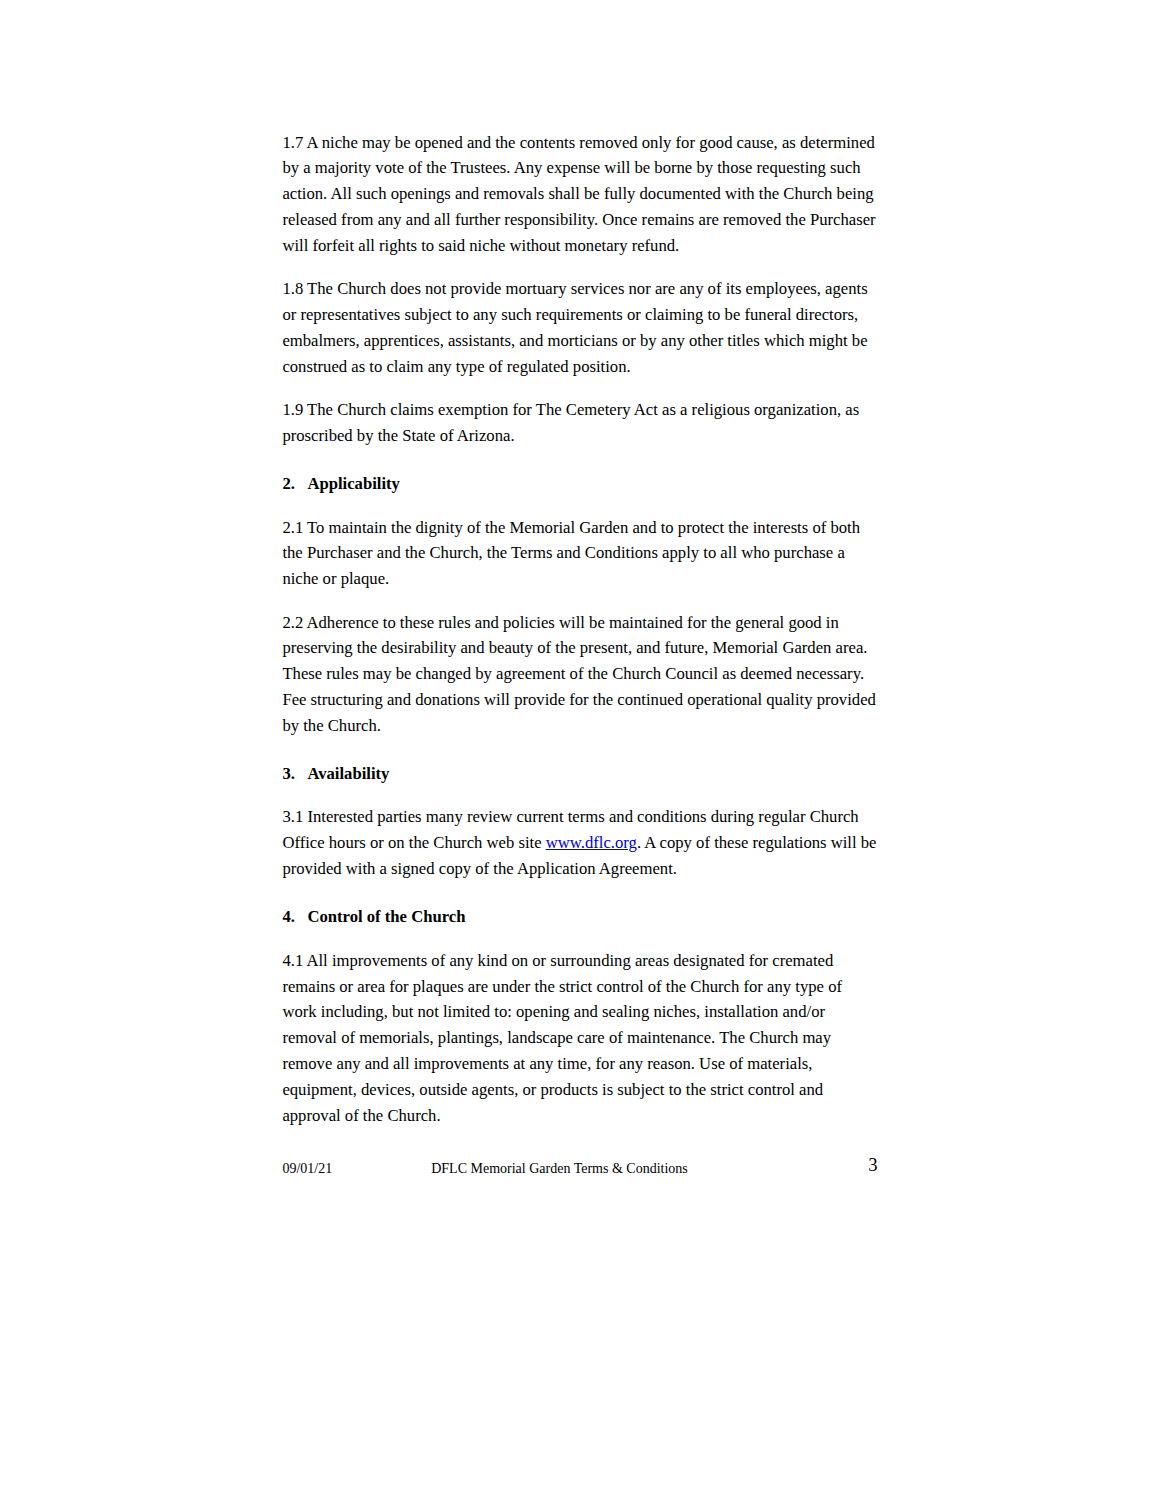1.7 A niche may be opened and the contents removed only for good cause, as determined by a majority vote of the Trustees. Any expense will be borne by those requesting such action. All such openings and removals shall be fully documented with the Church being released from any and all further responsibility. Once remains are removed the Purchaser will forfeit all rights to said niche without monetary refund.
1.8 The Church does not provide mortuary services nor are any of its employees, agents or representatives subject to any such requirements or claiming to be funeral directors, embalmers, apprentices, assistants, and morticians or by any other titles which might be construed as to claim any type of regulated position.
1.9 The Church claims exemption for The Cemetery Act as a religious organization, as proscribed by the State of Arizona.
2. Applicability
2.1 To maintain the dignity of the Memorial Garden and to protect the interests of both the Purchaser and the Church, the Terms and Conditions apply to all who purchase a niche or plaque.
2.2 Adherence to these rules and policies will be maintained for the general good in preserving the desirability and beauty of the present, and future, Memorial Garden area. These rules may be changed by agreement of the Church Council as deemed necessary. Fee structuring and donations will provide for the continued operational quality provided by the Church.
3. Availability
3.1 Interested parties many review current terms and conditions during regular Church Office hours or on the Church web site www.dflc.org. A copy of these regulations will be provided with a signed copy of the Application Agreement.
4. Control of the Church
4.1 All improvements of any kind on or surrounding areas designated for cremated remains or area for plaques are under the strict control of the Church for any type of work including, but not limited to: opening and sealing niches, installation and/or removal of memorials, plantings, landscape care of maintenance. The Church may remove any and all improvements at any time, for any reason. Use of materials, equipment, devices, outside agents, or products is subject to the strict control and approval of the Church.
09/01/21 DFLC Memorial Garden Terms & Conditions 3